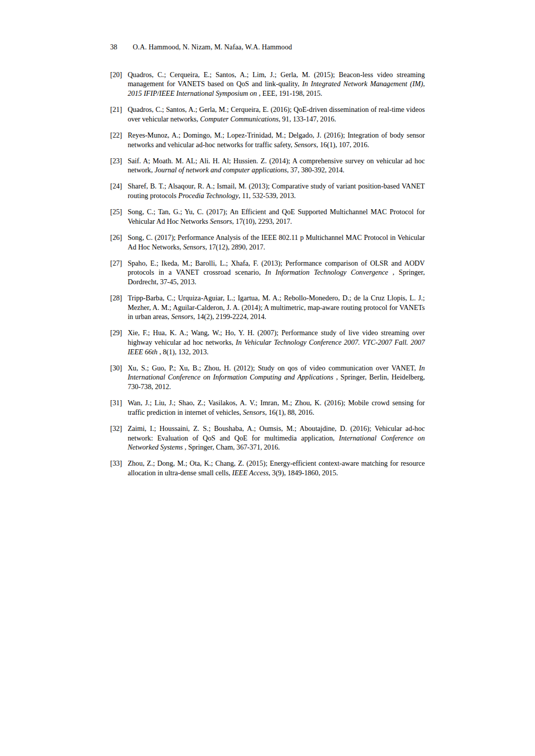38 O.A. Hammood, N. Nizam, M. Nafaa, W.A. Hammood
[20] Quadros, C.; Cerqueira, E.; Santos, A.; Lim, J.; Gerla, M. (2015); Beacon-less video streaming management for VANETS based on QoS and link-quality, In Integrated Network Management (IM), 2015 IFIP/IEEE International Symposium on , EEE, 191-198, 2015.
[21] Quadros, C.; Santos, A.; Gerla, M.; Cerqueira, E. (2016); QoE-driven dissemination of real-time videos over vehicular networks, Computer Communications, 91, 133-147, 2016.
[22] Reyes-Munoz, A.; Domingo, M.; Lopez-Trinidad, M.; Delgado, J. (2016); Integration of body sensor networks and vehicular ad-hoc networks for traffic safety, Sensors, 16(1), 107, 2016.
[23] Saif. A; Moath. M. AL; Ali. H. Al; Hussien. Z. (2014); A comprehensive survey on vehicular ad hoc network, Journal of network and computer applications, 37, 380-392, 2014.
[24] Sharef, B. T.; Alsaqour, R. A.; Ismail, M. (2013); Comparative study of variant position-based VANET routing protocols Procedia Technology, 11, 532-539, 2013.
[25] Song, C.; Tan, G.; Yu, C. (2017); An Efficient and QoE Supported Multichannel MAC Protocol for Vehicular Ad Hoc Networks Sensors, 17(10), 2293, 2017.
[26] Song, C. (2017); Performance Analysis of the IEEE 802.11 p Multichannel MAC Protocol in Vehicular Ad Hoc Networks, Sensors, 17(12), 2890, 2017.
[27] Spaho, E.; Ikeda, M.; Barolli, L.; Xhafa, F. (2013); Performance comparison of OLSR and AODV protocols in a VANET crossroad scenario, In Information Technology Convergence , Springer, Dordrecht, 37-45, 2013.
[28] Tripp-Barba, C.; Urquiza-Aguiar, L.; Igartua, M. A.; Rebollo-Monedero, D.; de la Cruz Llopis, L. J.; Mezher, A. M.; Aguilar-Calderon, J. A. (2014); A multimetric, map-aware routing protocol for VANETs in urban areas, Sensors, 14(2), 2199-2224, 2014.
[29] Xie, F.; Hua, K. A.; Wang, W.; Ho, Y. H. (2007); Performance study of live video streaming over highway vehicular ad hoc networks, In Vehicular Technology Conference 2007. VTC-2007 Fall. 2007 IEEE 66th , 8(1), 132, 2013.
[30] Xu, S.; Guo, P.; Xu, B.; Zhou, H. (2012); Study on qos of video communication over VANET, In International Conference on Information Computing and Applications , Springer, Berlin, Heidelberg, 730-738, 2012.
[31] Wan, J.; Liu, J.; Shao, Z.; Vasilakos, A. V.; Imran, M.; Zhou, K. (2016); Mobile crowd sensing for traffic prediction in internet of vehicles, Sensors, 16(1), 88, 2016.
[32] Zaimi, I.; Houssaini, Z. S.; Boushaba, A.; Oumsis, M.; Aboutajdine, D. (2016); Vehicular ad-hoc network: Evaluation of QoS and QoE for multimedia application, International Conference on Networked Systems , Springer, Cham, 367-371, 2016.
[33] Zhou, Z.; Dong, M.; Ota, K.; Chang, Z. (2015); Energy-efficient context-aware matching for resource allocation in ultra-dense small cells, IEEE Access, 3(9), 1849-1860, 2015.